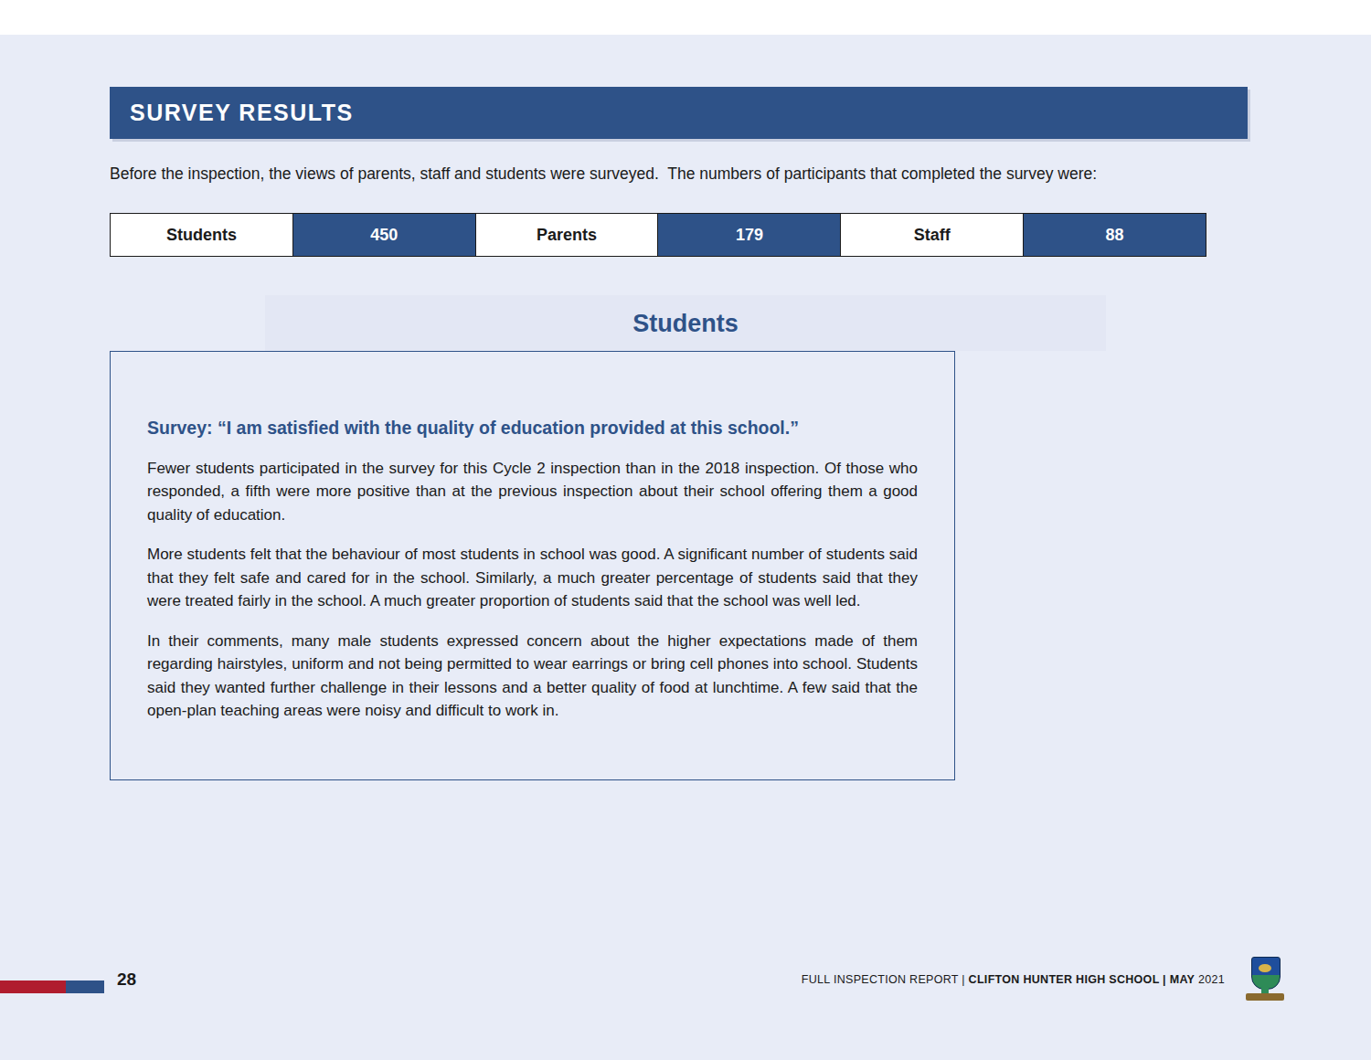SURVEY RESULTS
Before the inspection, the views of parents, staff and students were surveyed. The numbers of participants that completed the survey were:
| Students | 450 | Parents | 179 | Staff | 88 |
Students
Survey: “I am satisfied with the quality of education provided at this school.”
Fewer students participated in the survey for this Cycle 2 inspection than in the 2018 inspection. Of those who responded, a fifth were more positive than at the previous inspection about their school offering them a good quality of education.
More students felt that the behaviour of most students in school was good. A significant number of students said that they felt safe and cared for in the school. Similarly, a much greater percentage of students said that they were treated fairly in the school. A much greater proportion of students said that the school was well led.
In their comments, many male students expressed concern about the higher expectations made of them regarding hairstyles, uniform and not being permitted to wear earrings or bring cell phones into school. Students said they wanted further challenge in their lessons and a better quality of food at lunchtime. A few said that the open-plan teaching areas were noisy and difficult to work in.
28
FULL INSPECTION REPORT | CLIFTON HUNTER HIGH SCHOOL | MAY 2021